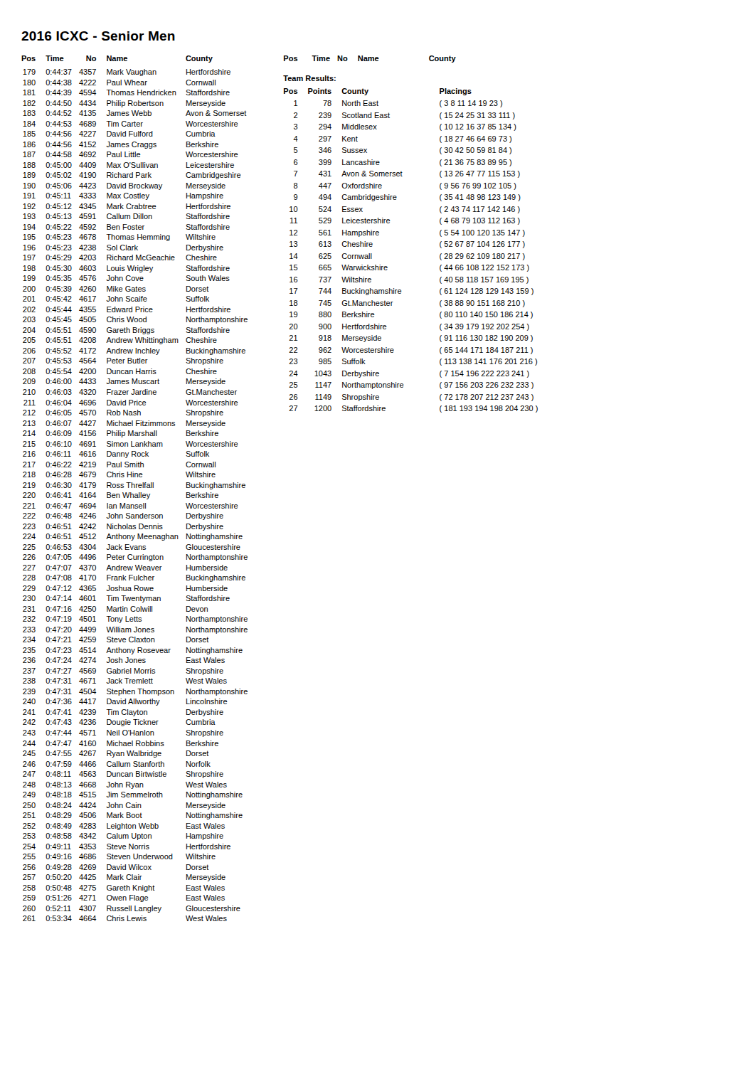2016 ICXC - Senior Men
| Pos | Time | No | Name | County |
| --- | --- | --- | --- | --- |
| 179 | 0:44:37 | 4357 | Mark Vaughan | Hertfordshire |
| 180 | 0:44:38 | 4222 | Paul Whear | Cornwall |
| 181 | 0:44:39 | 4594 | Thomas Hendricken | Staffordshire |
| 182 | 0:44:50 | 4434 | Philip Robertson | Merseyside |
| 183 | 0:44:52 | 4135 | James Webb | Avon & Somerset |
| 184 | 0:44:53 | 4689 | Tim Carter | Worcestershire |
| 185 | 0:44:56 | 4227 | David Fulford | Cumbria |
| 186 | 0:44:56 | 4152 | James Craggs | Berkshire |
| 187 | 0:44:58 | 4692 | Paul Little | Worcestershire |
| 188 | 0:45:00 | 4409 | Max O'Sullivan | Leicestershire |
| 189 | 0:45:02 | 4190 | Richard Park | Cambridgeshire |
| 190 | 0:45:06 | 4423 | David Brockway | Merseyside |
| 191 | 0:45:11 | 4333 | Max Costley | Hampshire |
| 192 | 0:45:12 | 4345 | Mark Crabtree | Hertfordshire |
| 193 | 0:45:13 | 4591 | Callum Dillon | Staffordshire |
| 194 | 0:45:22 | 4592 | Ben Foster | Staffordshire |
| 195 | 0:45:23 | 4678 | Thomas Hemming | Wiltshire |
| 196 | 0:45:23 | 4238 | Sol Clark | Derbyshire |
| 197 | 0:45:29 | 4203 | Richard McGeachie | Cheshire |
| 198 | 0:45:30 | 4603 | Louis Wrigley | Staffordshire |
| 199 | 0:45:35 | 4576 | John Cove | South Wales |
| 200 | 0:45:39 | 4260 | Mike Gates | Dorset |
| 201 | 0:45:42 | 4617 | John Scaife | Suffolk |
| 202 | 0:45:44 | 4355 | Edward Price | Hertfordshire |
| 203 | 0:45:45 | 4505 | Chris Wood | Northamptonshire |
| 204 | 0:45:51 | 4590 | Gareth Briggs | Staffordshire |
| 205 | 0:45:51 | 4208 | Andrew Whittingham | Cheshire |
| 206 | 0:45:52 | 4172 | Andrew Inchley | Buckinghamshire |
| 207 | 0:45:53 | 4564 | Peter Butler | Shropshire |
| 208 | 0:45:54 | 4200 | Duncan Harris | Cheshire |
| 209 | 0:46:00 | 4433 | James Muscart | Merseyside |
| 210 | 0:46:03 | 4320 | Frazer Jardine | Gt.Manchester |
| 211 | 0:46:04 | 4696 | David Price | Worcestershire |
| 212 | 0:46:05 | 4570 | Rob Nash | Shropshire |
| 213 | 0:46:07 | 4427 | Michael Fitzimmons | Merseyside |
| 214 | 0:46:09 | 4156 | Philip Marshall | Berkshire |
| 215 | 0:46:10 | 4691 | Simon Lankham | Worcestershire |
| 216 | 0:46:11 | 4616 | Danny Rock | Suffolk |
| 217 | 0:46:22 | 4219 | Paul Smith | Cornwall |
| 218 | 0:46:28 | 4679 | Chris Hine | Wiltshire |
| 219 | 0:46:30 | 4179 | Ross Threlfall | Buckinghamshire |
| 220 | 0:46:41 | 4164 | Ben Whalley | Berkshire |
| 221 | 0:46:47 | 4694 | Ian Mansell | Worcestershire |
| 222 | 0:46:48 | 4246 | John Sanderson | Derbyshire |
| 223 | 0:46:51 | 4242 | Nicholas Dennis | Derbyshire |
| 224 | 0:46:51 | 4512 | Anthony Meenaghan | Nottinghamshire |
| 225 | 0:46:53 | 4304 | Jack Evans | Gloucestershire |
| 226 | 0:47:05 | 4496 | Peter Currington | Northamptonshire |
| 227 | 0:47:07 | 4370 | Andrew Weaver | Humberside |
| 228 | 0:47:08 | 4170 | Frank Fulcher | Buckinghamshire |
| 229 | 0:47:12 | 4365 | Joshua Rowe | Humberside |
| 230 | 0:47:14 | 4601 | Tim Twentyman | Staffordshire |
| 231 | 0:47:16 | 4250 | Martin Colwill | Devon |
| 232 | 0:47:19 | 4501 | Tony Letts | Northamptonshire |
| 233 | 0:47:20 | 4499 | William Jones | Northamptonshire |
| 234 | 0:47:21 | 4259 | Steve Claxton | Dorset |
| 235 | 0:47:23 | 4514 | Anthony Rosevear | Nottinghamshire |
| 236 | 0:47:24 | 4274 | Josh Jones | East Wales |
| 237 | 0:47:27 | 4569 | Gabriel Morris | Shropshire |
| 238 | 0:47:31 | 4671 | Jack Tremlett | West Wales |
| 239 | 0:47:31 | 4504 | Stephen Thompson | Northamptonshire |
| 240 | 0:47:36 | 4417 | David Allworthy | Lincolnshire |
| 241 | 0:47:41 | 4239 | Tim Clayton | Derbyshire |
| 242 | 0:47:43 | 4236 | Dougie Tickner | Cumbria |
| 243 | 0:47:44 | 4571 | Neil O'Hanlon | Shropshire |
| 244 | 0:47:47 | 4160 | Michael Robbins | Berkshire |
| 245 | 0:47:55 | 4267 | Ryan Walbridge | Dorset |
| 246 | 0:47:59 | 4466 | Callum Stanforth | Norfolk |
| 247 | 0:48:11 | 4563 | Duncan Birtwistle | Shropshire |
| 248 | 0:48:13 | 4668 | John Ryan | West Wales |
| 249 | 0:48:18 | 4515 | Jim Semmelroth | Nottinghamshire |
| 250 | 0:48:24 | 4424 | John Cain | Merseyside |
| 251 | 0:48:29 | 4506 | Mark Boot | Nottinghamshire |
| 252 | 0:48:49 | 4283 | Leighton Webb | East Wales |
| 253 | 0:48:58 | 4342 | Calum Upton | Hampshire |
| 254 | 0:49:11 | 4353 | Steve Norris | Hertfordshire |
| 255 | 0:49:16 | 4686 | Steven Underwood | Wiltshire |
| 256 | 0:49:28 | 4269 | David Wilcox | Dorset |
| 257 | 0:50:20 | 4425 | Mark Clair | Merseyside |
| 258 | 0:50:48 | 4275 | Gareth Knight | East Wales |
| 259 | 0:51:26 | 4271 | Owen Flage | East Wales |
| 260 | 0:52:11 | 4307 | Russell Langley | Gloucestershire |
| 261 | 0:53:34 | 4664 | Chris Lewis | West Wales |
| Pos | Time | No | Name | County |
| --- | --- | --- | --- | --- |
Team Results:
| Pos | Points | County | Placings |
| --- | --- | --- | --- |
| 1 | 78 | North East | ( 3 8 11 14 19 23 ) |
| 2 | 239 | Scotland East | ( 15 24 25 31 33 111 ) |
| 3 | 294 | Middlesex | ( 10 12 16 37 85 134 ) |
| 4 | 297 | Kent | ( 18 27 46 64 69 73 ) |
| 5 | 346 | Sussex | ( 30 42 50 59 81 84 ) |
| 6 | 399 | Lancashire | ( 21 36 75 83 89 95 ) |
| 7 | 431 | Avon & Somerset | ( 13 26 47 77 115 153 ) |
| 8 | 447 | Oxfordshire | ( 9 56 76 99 102 105 ) |
| 9 | 494 | Cambridgeshire | ( 35 41 48 98 123 149 ) |
| 10 | 524 | Essex | ( 2 43 74 117 142 146 ) |
| 11 | 529 | Leicestershire | ( 4 68 79 103 112 163 ) |
| 12 | 561 | Hampshire | ( 5 54 100 120 135 147 ) |
| 13 | 613 | Cheshire | ( 52 67 87 104 126 177 ) |
| 14 | 625 | Cornwall | ( 28 29 62 109 180 217 ) |
| 15 | 665 | Warwickshire | ( 44 66 108 122 152 173 ) |
| 16 | 737 | Wiltshire | ( 40 58 118 157 169 195 ) |
| 17 | 744 | Buckinghamshire | ( 61 124 128 129 143 159 ) |
| 18 | 745 | Gt.Manchester | ( 38 88 90 151 168 210 ) |
| 19 | 880 | Berkshire | ( 80 110 140 150 186 214 ) |
| 20 | 900 | Hertfordshire | ( 34 39 179 192 202 254 ) |
| 21 | 918 | Merseyside | ( 91 116 130 182 190 209 ) |
| 22 | 962 | Worcestershire | ( 65 144 171 184 187 211 ) |
| 23 | 985 | Suffolk | ( 113 138 141 176 201 216 ) |
| 24 | 1043 | Derbyshire | ( 7 154 196 222 223 241 ) |
| 25 | 1147 | Northamptonshire | ( 97 156 203 226 232 233 ) |
| 26 | 1149 | Shropshire | ( 72 178 207 212 237 243 ) |
| 27 | 1200 | Staffordshire | ( 181 193 194 198 204 230 ) |